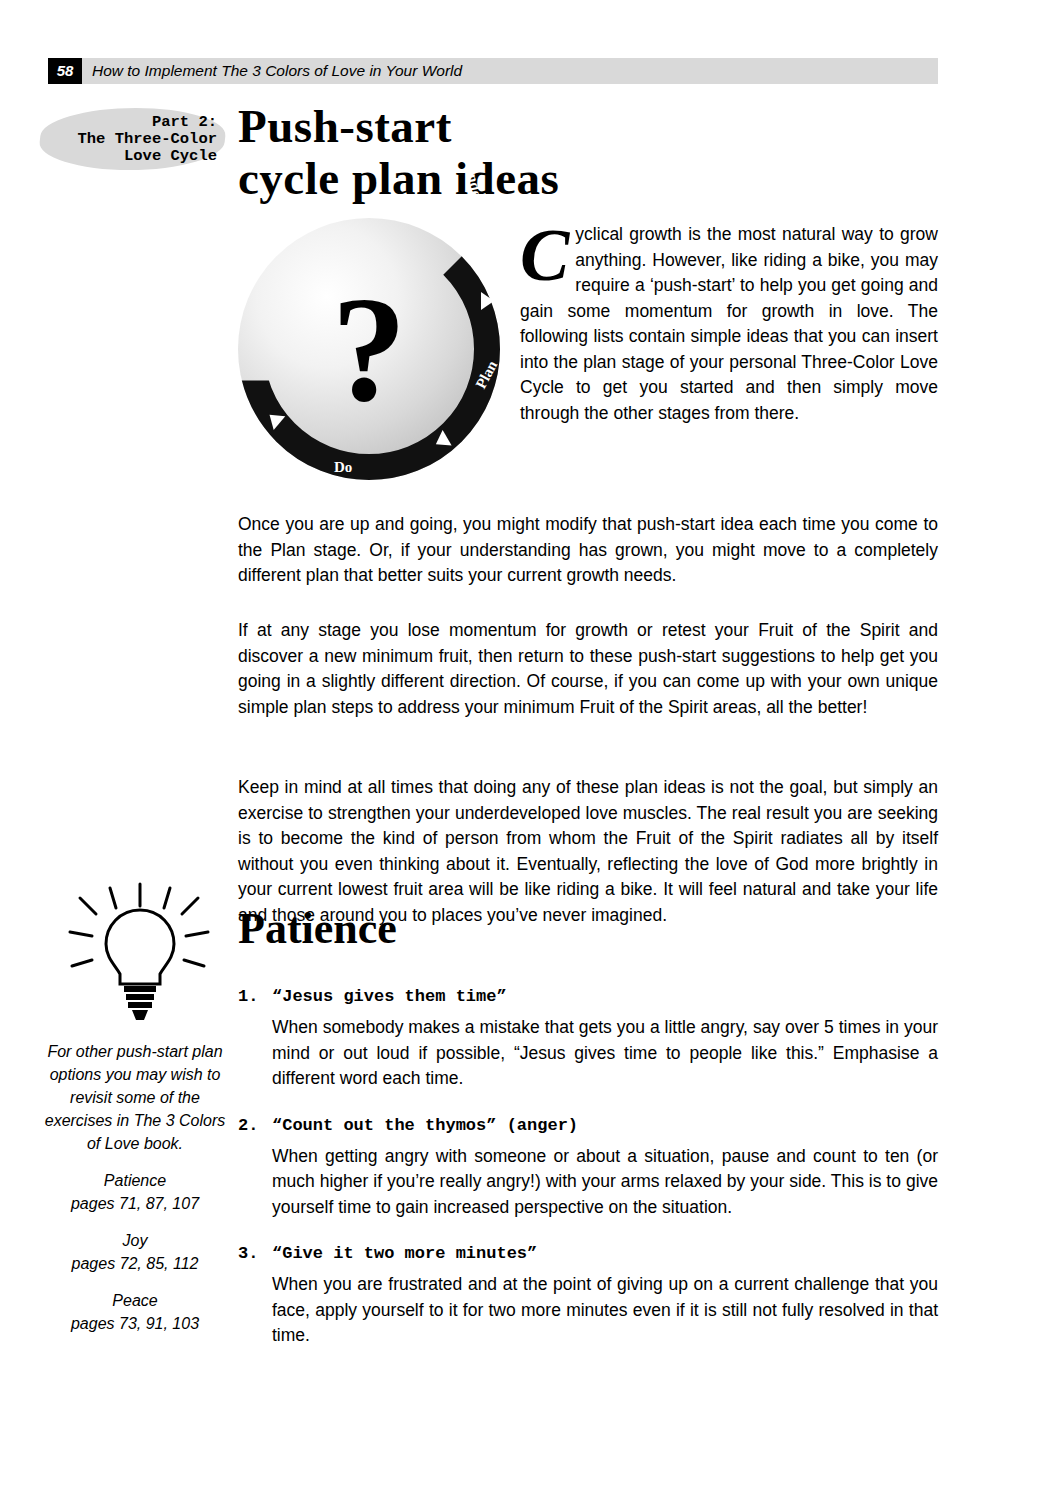58
How to Implement The 3 Colors of Love in Your World
Part 2:
The Three-Color
Love Cycle
Push-start
cycle plan ideas
?
Understand
Plan
Do
Cyclical growth is the most natural way to grow anything. However, like riding a bike, you may require a ‘push-start’ to help you get going and gain some momentum for growth in love. The following lists contain simple ideas that you can insert into the plan stage of your personal Three-Color Love Cycle to get you started and then simply move through the other stages from there.
Once you are up and going, you might modify that push-start idea each time you come to the Plan stage. Or, if your understanding has grown, you might move to a completely different plan that better suits your current growth needs.
If at any stage you lose momentum for growth or retest your Fruit of the Spirit and discover a new minimum fruit, then return to these push-start suggestions to help get you going in a slightly different direction. Of course, if you can come up with your own unique simple plan steps to address your minimum Fruit of the Spirit areas, all the better!
Keep in mind at all times that doing any of these plan ideas is not the goal, but simply an exercise to strengthen your underdeveloped love muscles. The real result you are seeking is to become the kind of person from whom the Fruit of the Spirit radiates all by itself without you even thinking about it. Eventually, reflecting the love of God more brightly in your current lowest fruit area will be like riding a bike. It will feel natural and take your life and those around you to places you’ve never imagined.
Patience
1.
“Jesus gives them time”
When somebody makes a mistake that gets you a little angry, say over 5 times in your mind or out loud if possible, “Jesus gives time to people like this.” Emphasise a different word each time.
2.
“Count out the thymos” (anger)
When getting angry with someone or about a situation, pause and count to ten (or much higher if you’re really angry!) with your arms relaxed by your side. This is to give yourself time to gain increased perspective on the situation.
3.
“Give it two more minutes”
When you are frustrated and at the point of giving up on a current challenge that you face, apply yourself to it for two more minutes even if it is still not fully resolved in that time.
For other push-start plan options you may wish to revisit some of the exercises in The 3 Colors of Love book.
Patience
pages 71, 87, 107
Joy
pages 72, 85, 112
Peace
pages 73, 91, 103